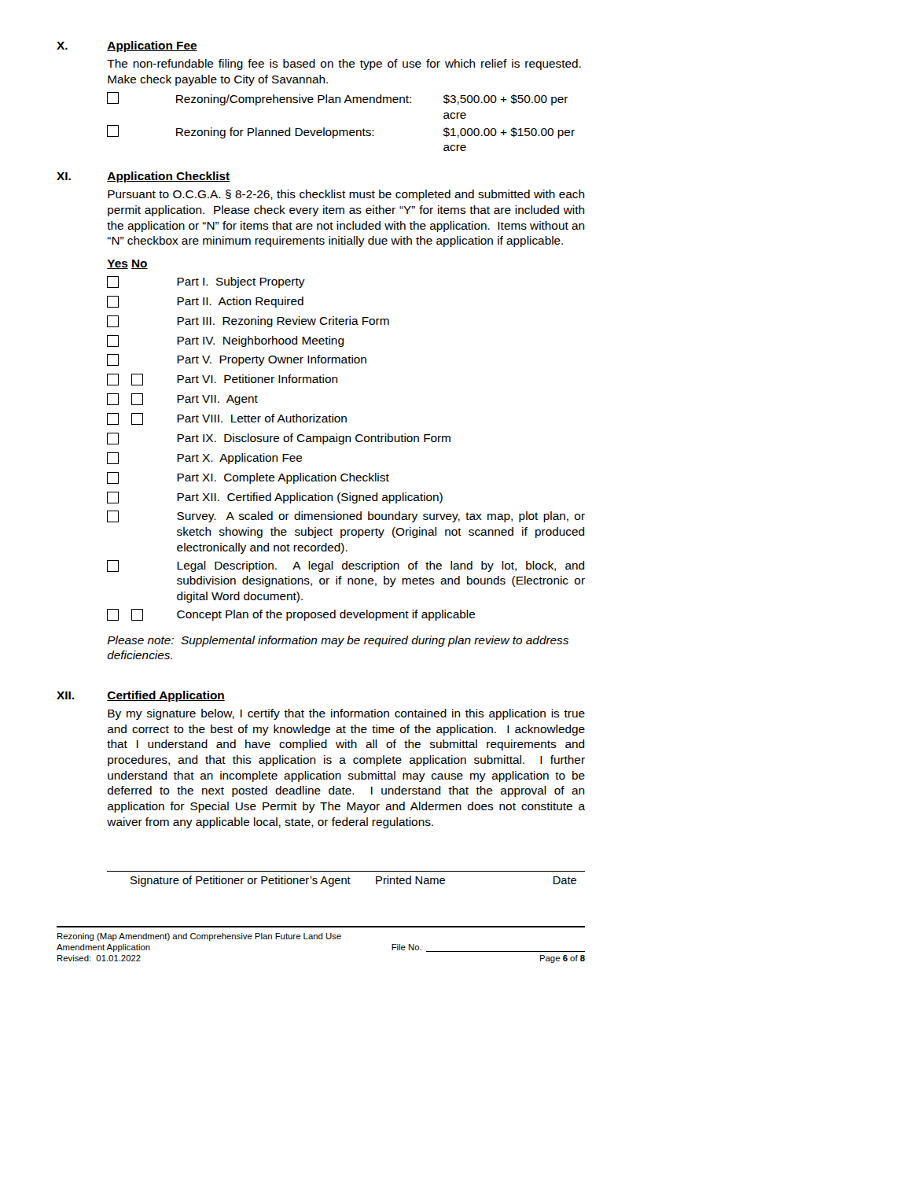X.
Application Fee
The non-refundable filing fee is based on the type of use for which relief is requested. Make check payable to City of Savannah.
Rezoning/Comprehensive Plan Amendment:$3,500.00 + $50.00 per acre
Rezoning for Planned Developments:$1,000.00 + $150.00 per acre
XI.
Application Checklist
Pursuant to O.C.G.A. § 8-2-26, this checklist must be completed and submitted with each permit application. Please check every item as either “Y” for items that are included with the application or “N” for items that are not included with the application. Items without an “N” checkbox are minimum requirements initially due with the application if applicable.
Yes No
Part I. Subject Property
Part II. Action Required
Part III. Rezoning Review Criteria Form
Part IV. Neighborhood Meeting
Part V. Property Owner Information
Part VI. Petitioner Information
Part VII. Agent
Part VIII. Letter of Authorization
Part IX. Disclosure of Campaign Contribution Form
Part X. Application Fee
Part XI. Complete Application Checklist
Part XII. Certified Application (Signed application)
Survey. A scaled or dimensioned boundary survey, tax map, plot plan, or sketch showing the subject property (Original not scanned if produced electronically and not recorded).
Legal Description. A legal description of the land by lot, block, and subdivision designations, or if none, by metes and bounds (Electronic or digital Word document).
Concept Plan of the proposed development if applicable
Please note: Supplemental information may be required during plan review to address deficiencies.
XII.
Certified Application
By my signature below, I certify that the information contained in this application is true and correct to the best of my knowledge at the time of the application. I acknowledge that I understand and have complied with all of the submittal requirements and procedures, and that this application is a complete application submittal. I further understand that an incomplete application submittal may cause my application to be deferred to the next posted deadline date. I understand that the approval of an application for Special Use Permit by The Mayor and Aldermen does not constitute a waiver from any applicable local, state, or federal regulations.
Signature of Petitioner or Petitioner’s Agent Printed Name Date
Rezoning (Map Amendment) and Comprehensive Plan Future Land Use Amendment Application
Revised: 01.01.2022
File No.
Page 6 of 8